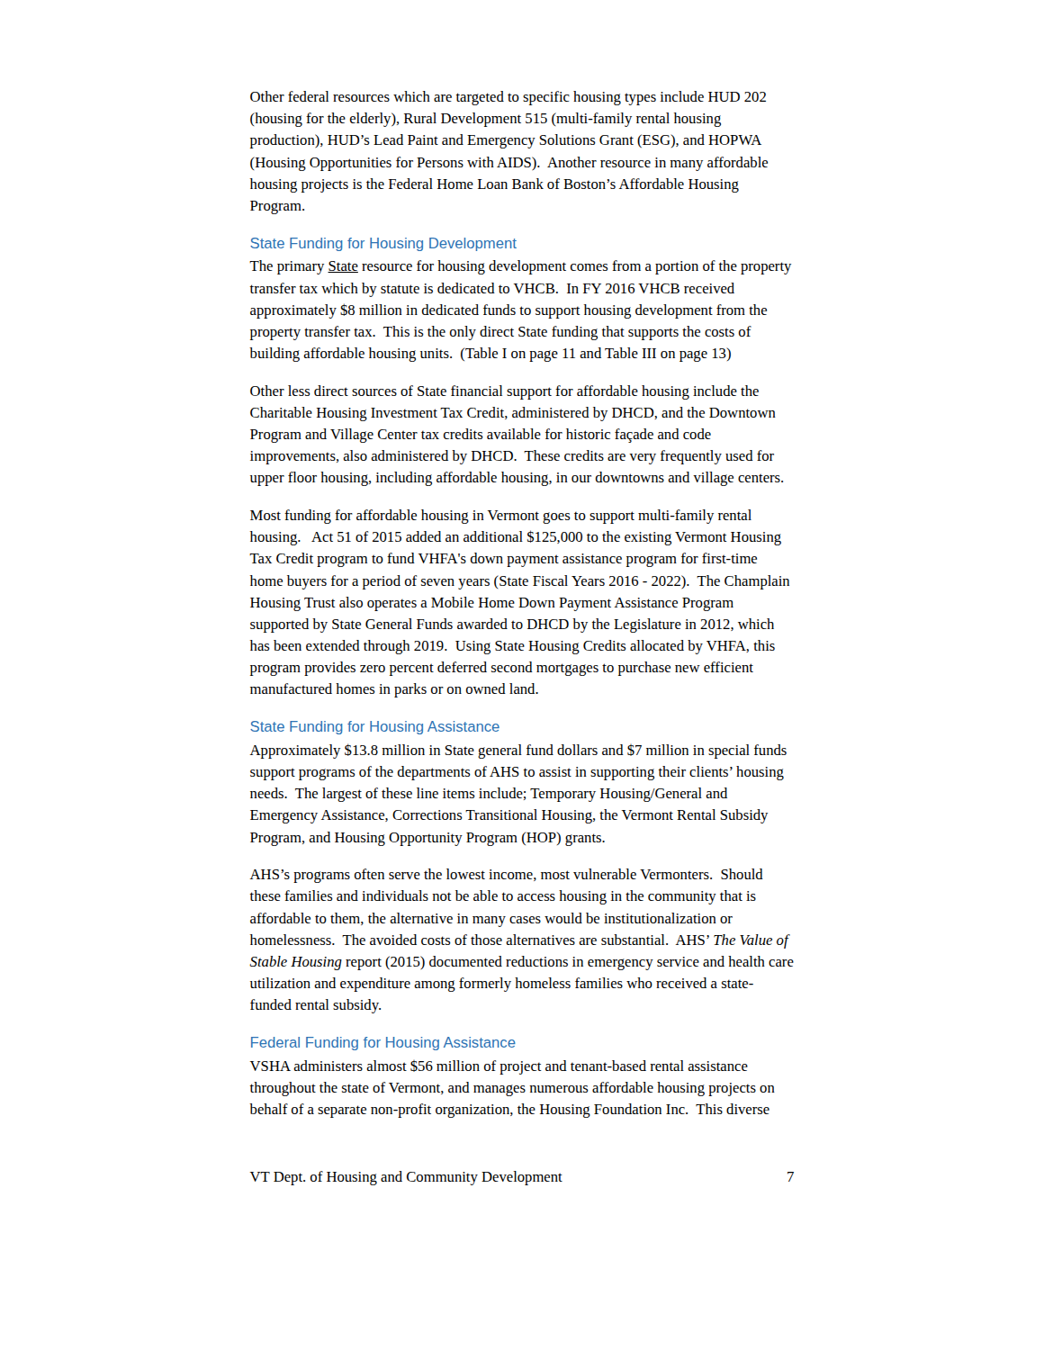Other federal resources which are targeted to specific housing types include HUD 202 (housing for the elderly), Rural Development 515 (multi-family rental housing production), HUD’s Lead Paint and Emergency Solutions Grant (ESG), and HOPWA (Housing Opportunities for Persons with AIDS). Another resource in many affordable housing projects is the Federal Home Loan Bank of Boston’s Affordable Housing Program.
State Funding for Housing Development
The primary State resource for housing development comes from a portion of the property transfer tax which by statute is dedicated to VHCB. In FY 2016 VHCB received approximately $8 million in dedicated funds to support housing development from the property transfer tax. This is the only direct State funding that supports the costs of building affordable housing units. (Table I on page 11 and Table III on page 13)
Other less direct sources of State financial support for affordable housing include the Charitable Housing Investment Tax Credit, administered by DHCD, and the Downtown Program and Village Center tax credits available for historic façade and code improvements, also administered by DHCD. These credits are very frequently used for upper floor housing, including affordable housing, in our downtowns and village centers.
Most funding for affordable housing in Vermont goes to support multi-family rental housing. Act 51 of 2015 added an additional $125,000 to the existing Vermont Housing Tax Credit program to fund VHFA's down payment assistance program for first-time home buyers for a period of seven years (State Fiscal Years 2016 - 2022). The Champlain Housing Trust also operates a Mobile Home Down Payment Assistance Program supported by State General Funds awarded to DHCD by the Legislature in 2012, which has been extended through 2019. Using State Housing Credits allocated by VHFA, this program provides zero percent deferred second mortgages to purchase new efficient manufactured homes in parks or on owned land.
State Funding for Housing Assistance
Approximately $13.8 million in State general fund dollars and $7 million in special funds support programs of the departments of AHS to assist in supporting their clients’ housing needs. The largest of these line items include; Temporary Housing/General and Emergency Assistance, Corrections Transitional Housing, the Vermont Rental Subsidy Program, and Housing Opportunity Program (HOP) grants.
AHS’s programs often serve the lowest income, most vulnerable Vermonters. Should these families and individuals not be able to access housing in the community that is affordable to them, the alternative in many cases would be institutionalization or homelessness. The avoided costs of those alternatives are substantial. AHS’ The Value of Stable Housing report (2015) documented reductions in emergency service and health care utilization and expenditure among formerly homeless families who received a state-funded rental subsidy.
Federal Funding for Housing Assistance
VSHA administers almost $56 million of project and tenant-based rental assistance throughout the state of Vermont, and manages numerous affordable housing projects on behalf of a separate non-profit organization, the Housing Foundation Inc. This diverse
VT Dept. of Housing and Community Development
7